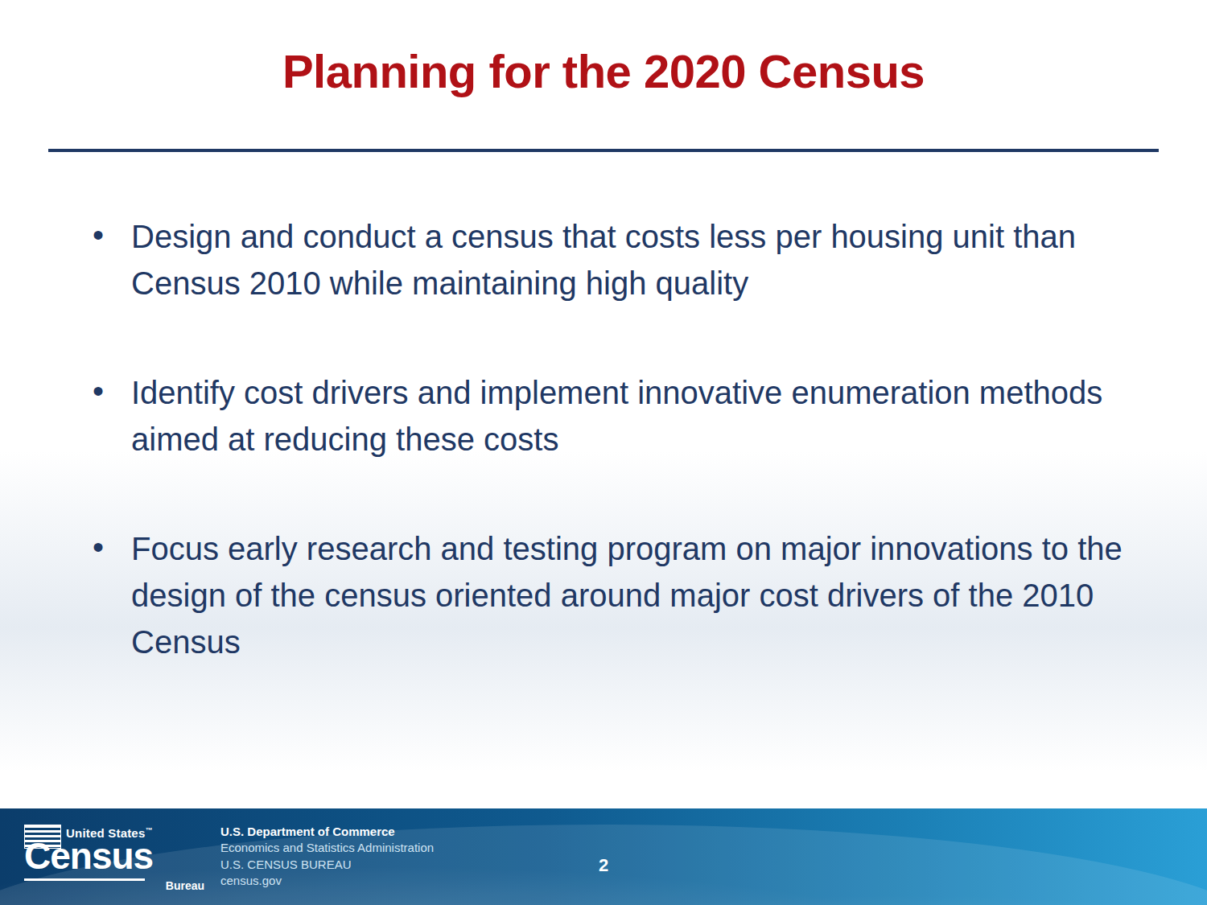Planning for the 2020 Census
Design and conduct a census that costs less per housing unit than Census 2010 while maintaining high quality
Identify cost drivers and implement innovative enumeration methods aimed at reducing these costs
Focus early research and testing program on major innovations to the design of the census oriented around major cost drivers of the 2010 Census
United States™
Census
Bureau
U.S. Department of Commerce
Economics and Statistics Administration
U.S. CENSUS BUREAU
census.gov
2